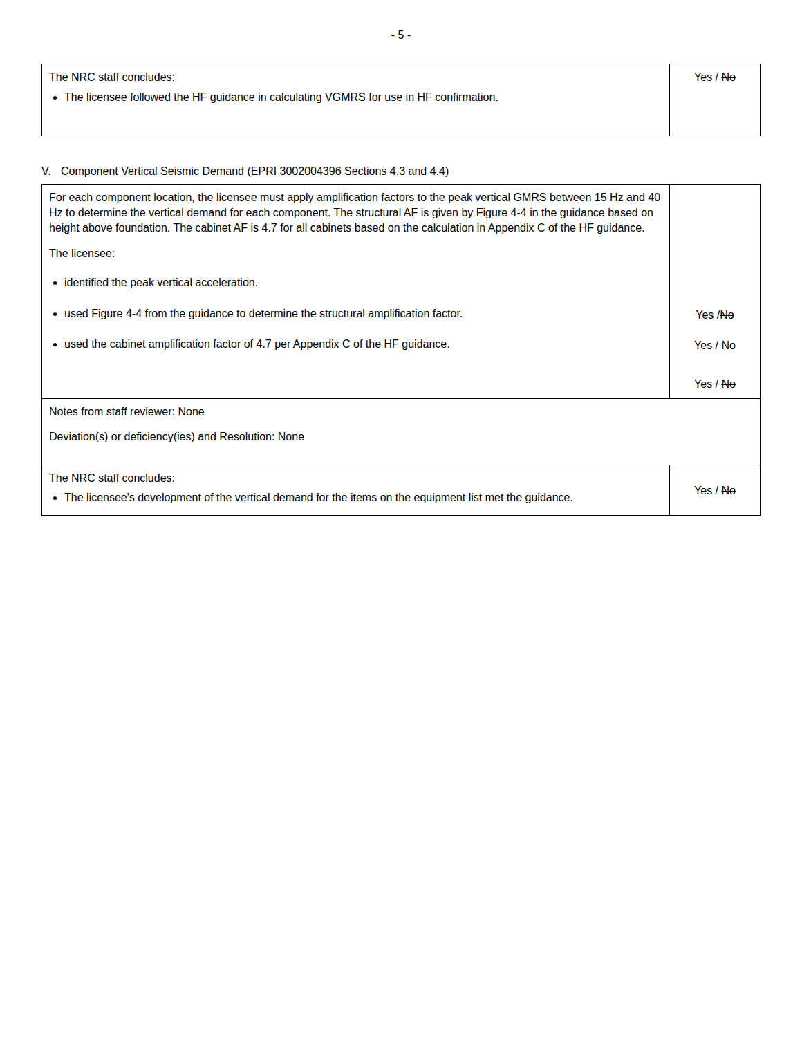- 5 -
| The NRC staff concludes: The licensee followed the HF guidance in calculating VGMRS for use in HF confirmation. | Yes / No |
V. Component Vertical Seismic Demand (EPRI 3002004396 Sections 4.3 and 4.4)
| For each component location, the licensee must apply amplification factors to the peak vertical GMRS between 15 Hz and 40 Hz to determine the vertical demand for each component. The structural AF is given by Figure 4-4 in the guidance based on height above foundation. The cabinet AF is 4.7 for all cabinets based on the calculation in Appendix C of the HF guidance. The licensee: identified the peak vertical acceleration. used Figure 4-4 from the guidance to determine the structural amplification factor. used the cabinet amplification factor of 4.7 per Appendix C of the HF guidance. | Yes / No Yes / No Yes / No |
| Notes from staff reviewer: None Deviation(s) or deficiency(ies) and Resolution: None |
| The NRC staff concludes: The licensee's development of the vertical demand for the items on the equipment list met the guidance. | Yes / No |